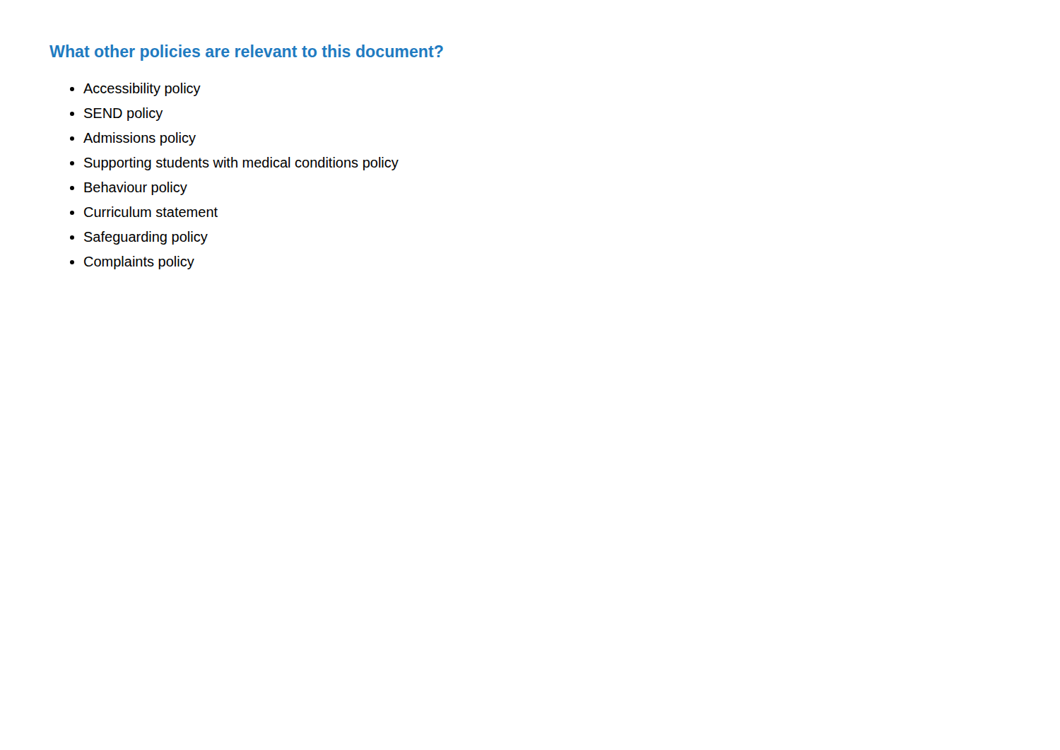What other policies are relevant to this document?
Accessibility policy
SEND policy
Admissions policy
Supporting students with medical conditions policy
Behaviour policy
Curriculum statement
Safeguarding policy
Complaints policy